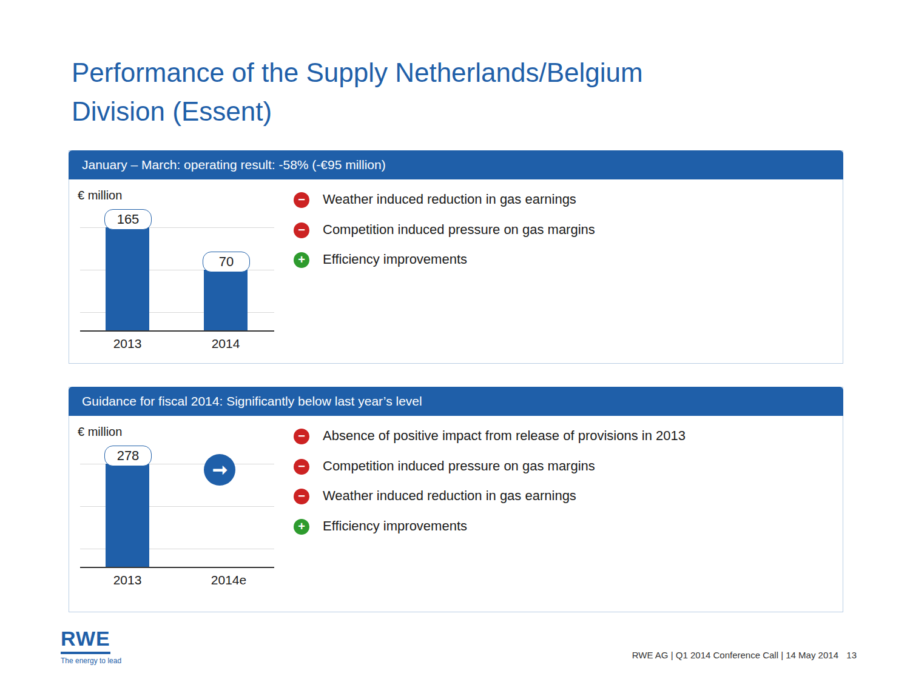Performance of the Supply Netherlands/Belgium
Division (Essent)
January – March: operating result: -58% (-€95 million)
€ million
165
70
2013
2014
−Weather induced reduction in gas earnings
−Competition induced pressure on gas margins
+Efficiency improvements
Guidance for fiscal 2014: Significantly below last year’s level
€ million
278
➞
2013
2014e
−Absence of positive impact from release of provisions in 2013
−Competition induced pressure on gas margins
−Weather induced reduction in gas earnings
+Efficiency improvements
RWE
The energy to lead
RWE AG | Q1 2014 Conference Call | 14 May 2014
13